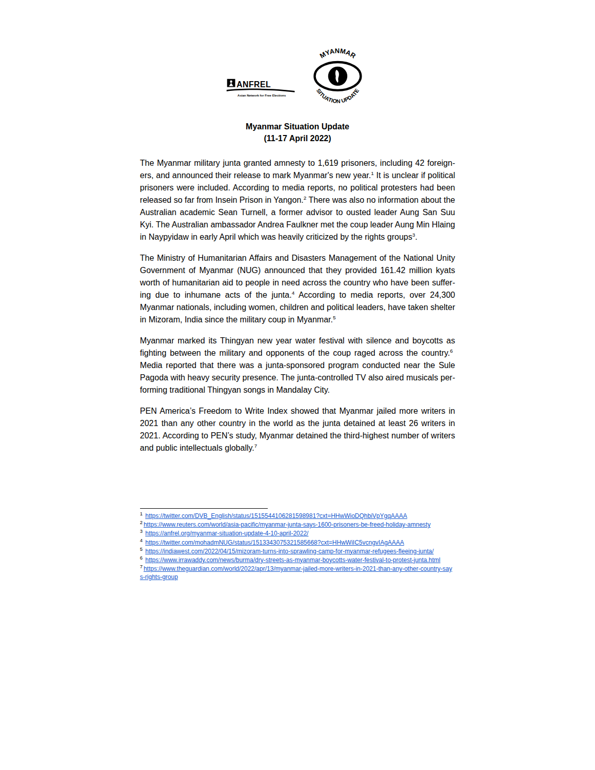ANFREL Asian Network for Free Elections MYANMAR SITUATION UPDATE
Myanmar Situation Update (11-17 April 2022)
The Myanmar military junta granted amnesty to 1,619 prisoners, including 42 foreigners, and announced their release to mark Myanmar's new year.1 It is unclear if political prisoners were included. According to media reports, no political protesters had been released so far from Insein Prison in Yangon.2 There was also no information about the Australian academic Sean Turnell, a former advisor to ousted leader Aung San Suu Kyi. The Australian ambassador Andrea Faulkner met the coup leader Aung Min Hlaing in Naypyidaw in early April which was heavily criticized by the rights groups3.
The Ministry of Humanitarian Affairs and Disasters Management of the National Unity Government of Myanmar (NUG) announced that they provided 161.42 million kyats worth of humanitarian aid to people in need across the country who have been suffering due to inhumane acts of the junta.4 According to media reports, over 24,300 Myanmar nationals, including women, children and political leaders, have taken shelter in Mizoram, India since the military coup in Myanmar.5
Myanmar marked its Thingyan new year water festival with silence and boycotts as fighting between the military and opponents of the coup raged across the country.6 Media reported that there was a junta-sponsored program conducted near the Sule Pagoda with heavy security presence. The junta-controlled TV also aired musicals performing traditional Thingyan songs in Mandalay City.
PEN America’s Freedom to Write Index showed that Myanmar jailed more writers in 2021 than any other country in the world as the junta detained at least 26 writers in 2021. According to PEN’s study, Myanmar detained the third-highest number of writers and public intellectuals globally.7
1 https://twitter.com/DVB_English/status/1515544106281598981?cxt=HHwWioDQhbiVpYgqAAAA
2https://www.reuters.com/world/asia-pacific/myanmar-junta-says-1600-prisoners-be-freed-holiday-amnesty
3 https://anfrel.org/myanmar-situation-update-4-10-april-2022/
4 https://twitter.com/mohadmNUG/status/1513343075321585668?cxt=HHwWiIC5vcngvIAgAAAA
5 https://indiawest.com/2022/04/15/mizoram-turns-into-sprawling-camp-for-myanmar-refugees-fleeing-junta/
6 https://www.irrawaddy.com/news/burma/dry-streets-as-myanmar-boycotts-water-festival-to-protest-junta.html
7https://www.theguardian.com/world/2022/apr/13/myanmar-jailed-more-writers-in-2021-than-any-other-country-says-rights-group